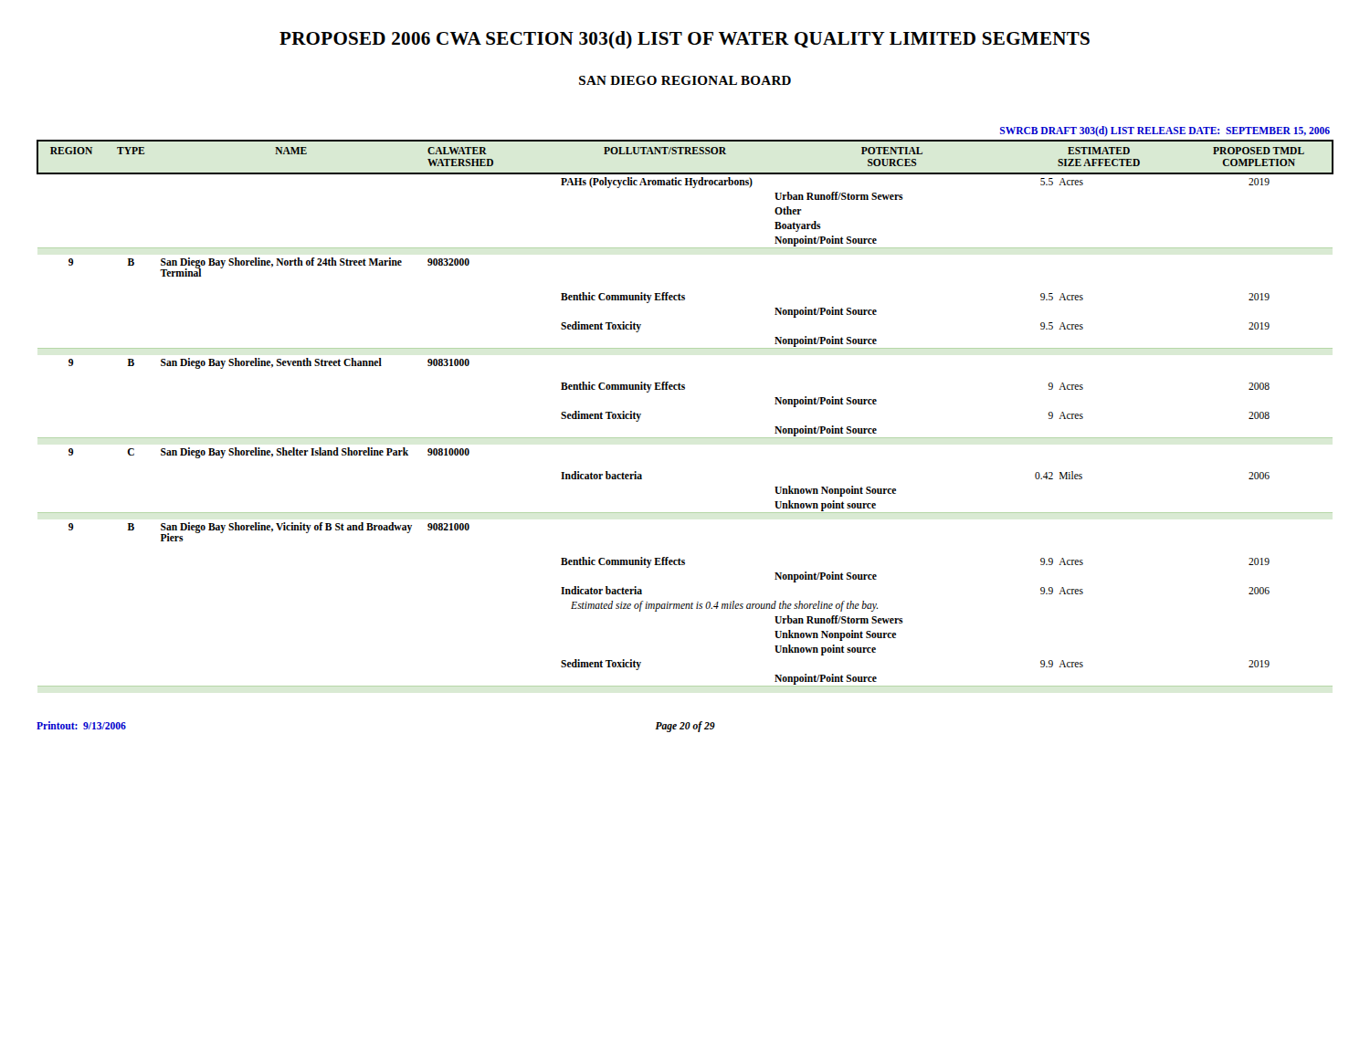PROPOSED 2006 CWA SECTION 303(d) LIST OF WATER QUALITY LIMITED SEGMENTS
SAN DIEGO REGIONAL BOARD
SWRCB DRAFT 303(d) LIST RELEASE DATE: SEPTEMBER 15, 2006
| REGION | TYPE | NAME | CALWATER WATERSHED | POLLUTANT/STRESSOR | POTENTIAL SOURCES | ESTIMATED SIZE AFFECTED | PROPOSED TMDL COMPLETION |
| --- | --- | --- | --- | --- | --- | --- | --- |
| | | | | PAHs (Polycyclic Aromatic Hydrocarbons) | | 5.5 Acres | 2019 |
| | | | | | Urban Runoff/Storm Sewers | | |
| | | | | | Other | | |
| | | | | | Boatyards | | |
| | | | | | Nonpoint/Point Source | | |
| 9 | B | San Diego Bay Shoreline, North of 24th Street Marine Terminal | 90832000 | | | | |
| | | | | Benthic Community Effects | | 9.5 Acres | 2019 |
| | | | | | Nonpoint/Point Source | | |
| | | | | Sediment Toxicity | | 9.5 Acres | 2019 |
| | | | | | Nonpoint/Point Source | | |
| 9 | B | San Diego Bay Shoreline, Seventh Street Channel | 90831000 | | | | |
| | | | | Benthic Community Effects | | 9 Acres | 2008 |
| | | | | | Nonpoint/Point Source | | |
| | | | | Sediment Toxicity | | 9 Acres | 2008 |
| | | | | | Nonpoint/Point Source | | |
| 9 | C | San Diego Bay Shoreline, Shelter Island Shoreline Park | 90810000 | | | | |
| | | | | Indicator bacteria | | 0.42 Miles | 2006 |
| | | | | | Unknown Nonpoint Source | | |
| | | | | | Unknown point source | | |
| 9 | B | San Diego Bay Shoreline, Vicinity of B St and Broadway Piers | 90821000 | | | | |
| | | | | Benthic Community Effects | | 9.9 Acres | 2019 |
| | | | | | Nonpoint/Point Source | | |
| | | | | Indicator bacteria | | 9.9 Acres | 2006 |
| | | | | Estimated size of impairment is 0.4 miles around the shoreline of the bay. | | |
| | | | | | Urban Runoff/Storm Sewers | | |
| | | | | | Unknown Nonpoint Source | | |
| | | | | | Unknown point source | | |
| | | | | Sediment Toxicity | | 9.9 Acres | 2019 |
| | | | | | Nonpoint/Point Source | | |
Printout: 9/13/2006
Page 20 of 29